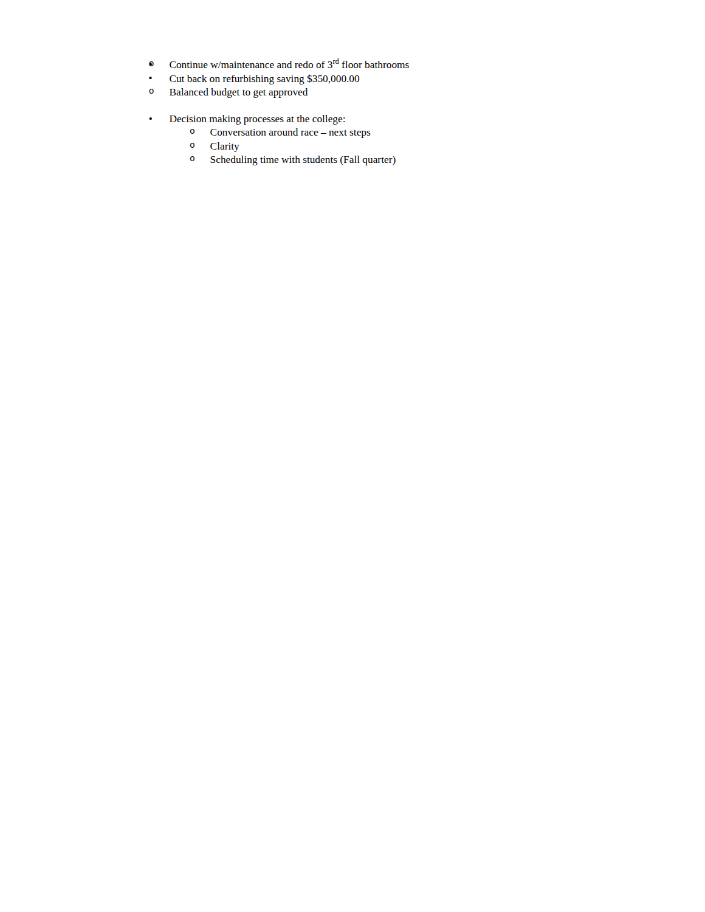Continue w/maintenance and redo of 3rd floor bathrooms
Cut back on refurbishing saving $350,000.00
Balanced budget to get approved
Decision making processes at the college:
Conversation around race – next steps
Clarity
Scheduling time with students (Fall quarter)